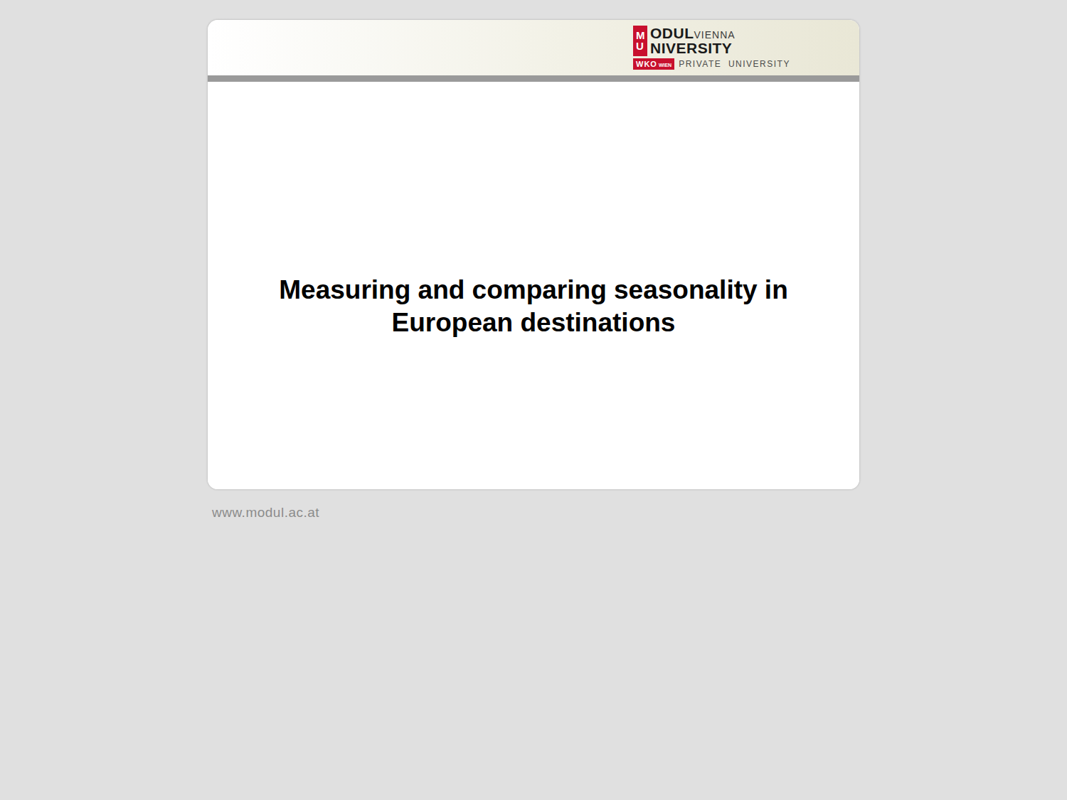MU
ODULVIENNA
NIVERSITY
WKOWIEN
PRIVATE UNIVERSITY
Measuring and comparing seasonality in European destinations
www.modul.ac.at